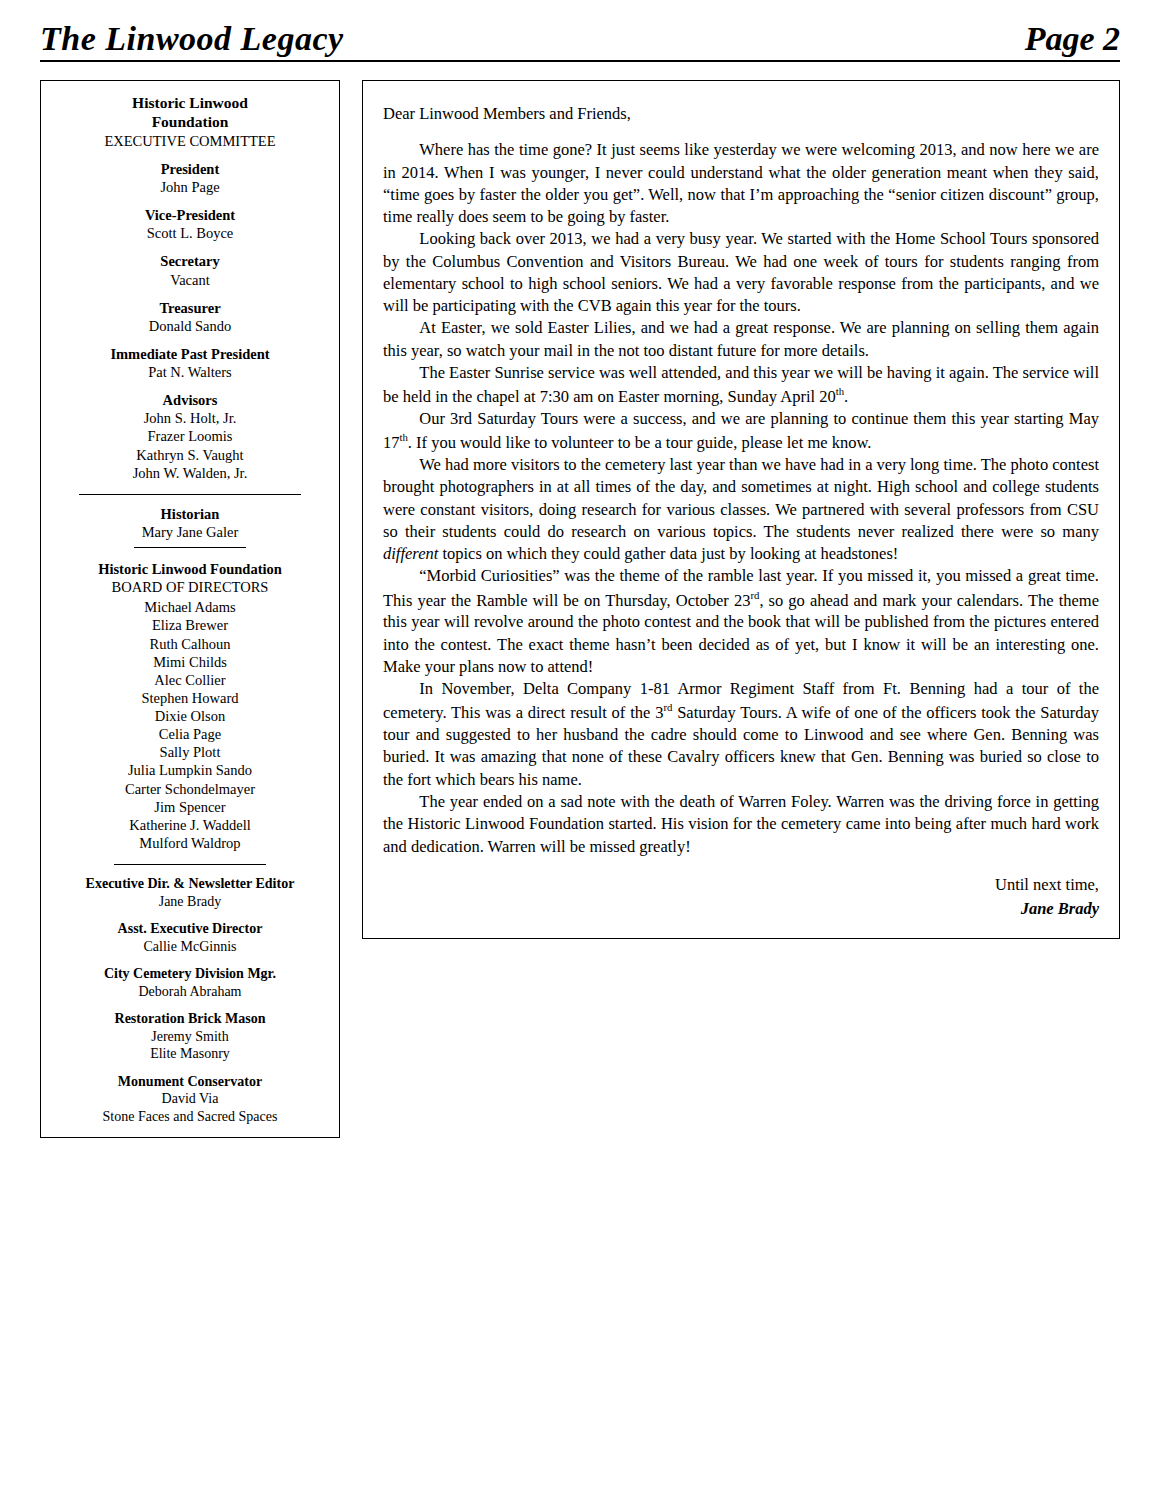The Linwood Legacy
Page 2
Historic Linwood
Foundation
EXECUTIVE COMMITTEE
President
John Page
Vice-President
Scott L. Boyce
Secretary
Vacant
Treasurer
Donald Sando
Immediate Past President
Pat N. Walters
Advisors
John S. Holt, Jr.
Frazer Loomis
Kathryn S. Vaught
John W. Walden, Jr.
Historian
Mary Jane Galer
Historic Linwood Foundation
BOARD OF DIRECTORS
Michael Adams
Eliza Brewer
Ruth Calhoun
Mimi Childs
Alec Collier
Stephen Howard
Dixie Olson
Celia Page
Sally Plott
Julia Lumpkin Sando
Carter Schondelmayer
Jim Spencer
Katherine J. Waddell
Mulford Waldrop
Executive Dir. & Newsletter Editor
Jane Brady
Asst. Executive Director
Callie McGinnis
City Cemetery Division Mgr.
Deborah Abraham
Restoration Brick Mason
Jeremy Smith
Elite Masonry
Monument Conservator
David Via
Stone Faces and Sacred Spaces
Dear Linwood Members and Friends,
Where has the time gone? It just seems like yesterday we were welcoming 2013, and now here we are in 2014. When I was younger, I never could understand what the older generation meant when they said, “time goes by faster the older you get”. Well, now that I’m approaching the “senior citizen discount” group, time really does seem to be going by faster.
Looking back over 2013, we had a very busy year. We started with the Home School Tours sponsored by the Columbus Convention and Visitors Bureau. We had one week of tours for students ranging from elementary school to high school seniors. We had a very favorable response from the participants, and we will be participating with the CVB again this year for the tours.
At Easter, we sold Easter Lilies, and we had a great response. We are planning on selling them again this year, so watch your mail in the not too distant future for more details.
The Easter Sunrise service was well attended, and this year we will be having it again. The service will be held in the chapel at 7:30 am on Easter morning, Sunday April 20th.
Our 3rd Saturday Tours were a success, and we are planning to continue them this year starting May 17th. If you would like to volunteer to be a tour guide, please let me know.
We had more visitors to the cemetery last year than we have had in a very long time. The photo contest brought photographers in at all times of the day, and sometimes at night. High school and college students were constant visitors, doing research for various classes. We partnered with several professors from CSU so their students could do research on various topics. The students never realized there were so many different topics on which they could gather data just by looking at headstones!
“Morbid Curiosities” was the theme of the ramble last year. If you missed it, you missed a great time. This year the Ramble will be on Thursday, October 23rd, so go ahead and mark your calendars. The theme this year will revolve around the photo contest and the book that will be published from the pictures entered into the contest. The exact theme hasn’t been decided as of yet, but I know it will be an interesting one. Make your plans now to attend!
In November, Delta Company 1-81 Armor Regiment Staff from Ft. Benning had a tour of the cemetery. This was a direct result of the 3rd Saturday Tours. A wife of one of the officers took the Saturday tour and suggested to her husband the cadre should come to Linwood and see where Gen. Benning was buried. It was amazing that none of these Cavalry officers knew that Gen. Benning was buried so close to the fort which bears his name.
The year ended on a sad note with the death of Warren Foley. Warren was the driving force in getting the Historic Linwood Foundation started. His vision for the cemetery came into being after much hard work and dedication. Warren will be missed greatly!
Until next time, Jane Brady